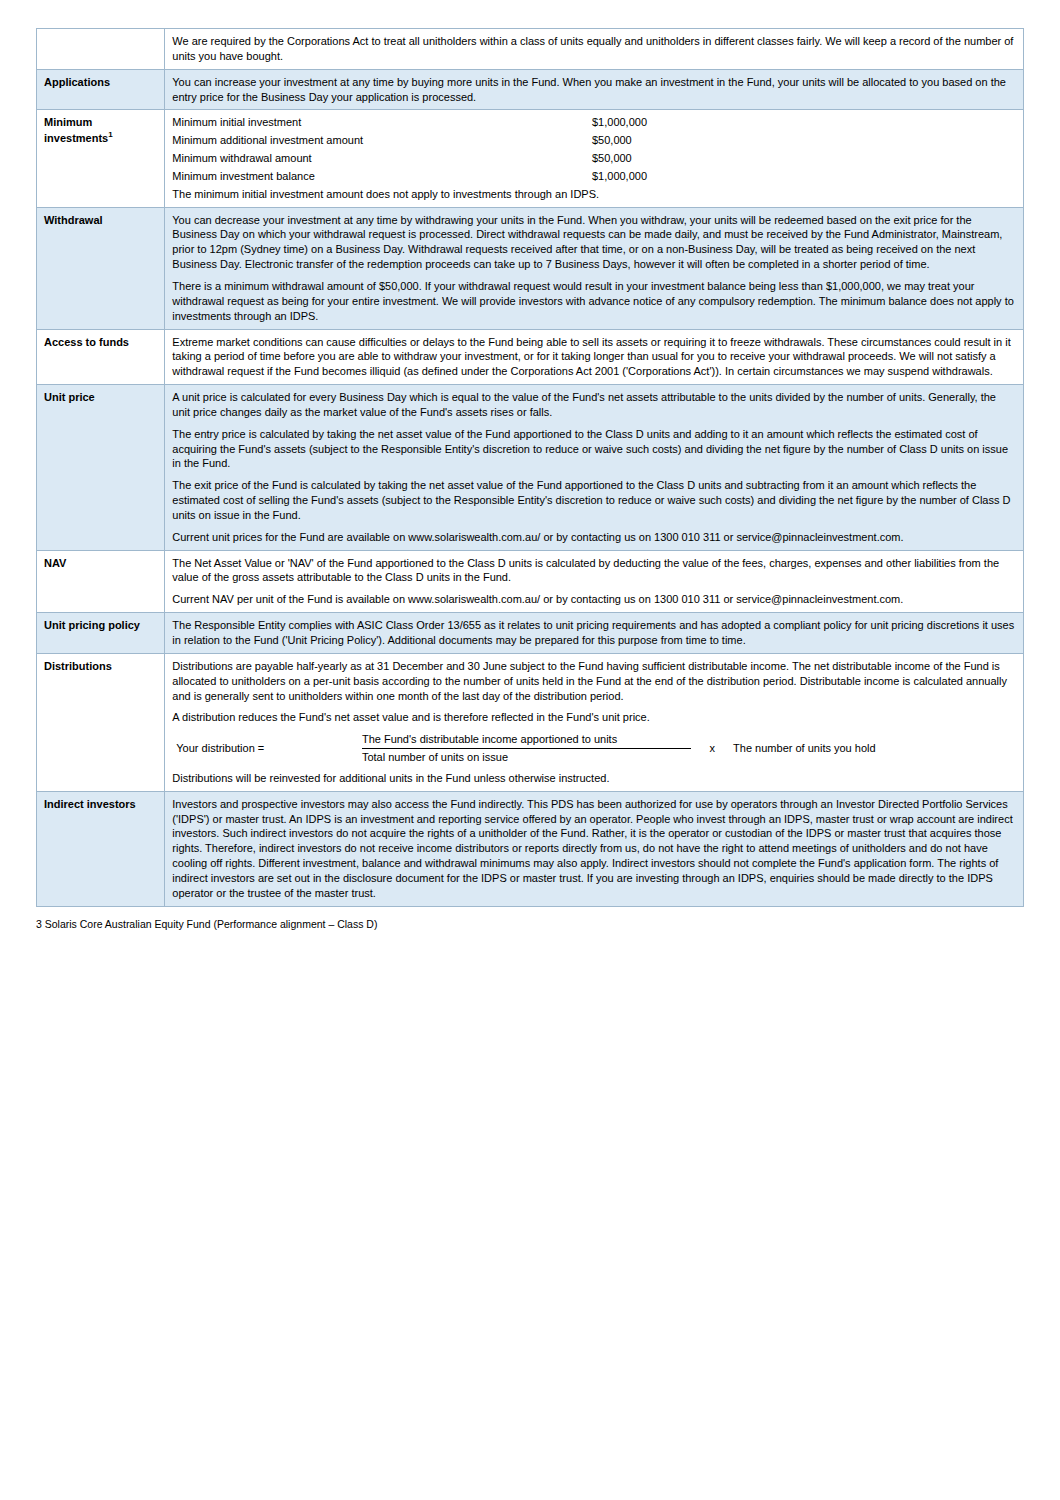| | We are required by the Corporations Act to treat all unitholders within a class of units equally and unitholders in different classes fairly. We will keep a record of the number of units you have bought. |
| Applications | You can increase your investment at any time by buying more units in the Fund. When you make an investment in the Fund, your units will be allocated to you based on the entry price for the Business Day your application is processed. |
| Minimum investments 1 | / Minimum initial investment / $1,000,000 / / Minimum additional investment amount / $50,000 / / Minimum withdrawal amount / $50,000 / / Minimum investment balance / $1,000,000 / The minimum initial investment amount does not apply to investments through an IDPS. |
| Withdrawal | You can decrease your investment at any time by withdrawing your units in the Fund. When you withdraw, your units will be redeemed based on the exit price for the Business Day on which your withdrawal request is processed. Direct withdrawal requests can be made daily, and must be received by the Fund Administrator, Mainstream, prior to 12pm (Sydney time) on a Business Day. Withdrawal requests received after that time, or on a non-Business Day, will be treated as being received on the next Business Day. Electronic transfer of the redemption proceeds can take up to 7 Business Days, however it will often be completed in a shorter period of time. There is a minimum withdrawal amount of $50,000. If your withdrawal request would result in your investment balance being less than $1,000,000, we may treat your withdrawal request as being for your entire investment. We will provide investors with advance notice of any compulsory redemption. The minimum balance does not apply to investments through an IDPS. |
| Access to funds | Extreme market conditions can cause difficulties or delays to the Fund being able to sell its assets or requiring it to freeze withdrawals. These circumstances could result in it taking a period of time before you are able to withdraw your investment, or for it taking longer than usual for you to receive your withdrawal proceeds. We will not satisfy a withdrawal request if the Fund becomes illiquid (as defined under the Corporations Act 2001 ('Corporations Act')). In certain circumstances we may suspend withdrawals. |
| Unit price | A unit price is calculated for every Business Day which is equal to the value of the Fund's net assets attributable to the units divided by the number of units. Generally, the unit price changes daily as the market value of the Fund's assets rises or falls. The entry price is calculated by taking the net asset value of the Fund apportioned to the Class D units and adding to it an amount which reflects the estimated cost of acquiring the Fund's assets (subject to the Responsible Entity's discretion to reduce or waive such costs) and dividing the net figure by the number of Class D units on issue in the Fund. The exit price of the Fund is calculated by taking the net asset value of the Fund apportioned to the Class D units and subtracting from it an amount which reflects the estimated cost of selling the Fund's assets (subject to the Responsible Entity's discretion to reduce or waive such costs) and dividing the net figure by the number of Class D units on issue in the Fund. Current unit prices for the Fund are available on www.solariswealth.com.au/ or by contacting us on 1300 010 311 or service@pinnacleinvestment.com. |
| NAV | The Net Asset Value or 'NAV' of the Fund apportioned to the Class D units is calculated by deducting the value of the fees, charges, expenses and other liabilities from the value of the gross assets attributable to the Class D units in the Fund. Current NAV per unit of the Fund is available on www.solariswealth.com.au/ or by contacting us on 1300 010 311 or service@pinnacleinvestment.com. |
| Unit pricing policy | The Responsible Entity complies with ASIC Class Order 13/655 as it relates to unit pricing requirements and has adopted a compliant policy for unit pricing discretions it uses in relation to the Fund ('Unit Pricing Policy'). Additional documents may be prepared for this purpose from time to time. |
| Distributions | Distributions are payable half-yearly as at 31 December and 30 June subject to the Fund having sufficient distributable income. The net distributable income of the Fund is allocated to unitholders on a per-unit basis according to the number of units held in the Fund at the end of the distribution period. Distributable income is calculated annually and is generally sent to unitholders within one month of the last day of the distribution period. A distribution reduces the Fund's net asset value and is therefore reflected in the Fund's unit price. / Your distribution = / The Fund's distributable income apportioned to units Total number of units on issue / x / The number of units you hold / Distributions will be reinvested for additional units in the Fund unless otherwise instructed. |
| Indirect investors | Investors and prospective investors may also access the Fund indirectly. This PDS has been authorized for use by operators through an Investor Directed Portfolio Services ('IDPS') or master trust. An IDPS is an investment and reporting service offered by an operator. People who invest through an IDPS, master trust or wrap account are indirect investors. Such indirect investors do not acquire the rights of a unitholder of the Fund. Rather, it is the operator or custodian of the IDPS or master trust that acquires those rights. Therefore, indirect investors do not receive income distributors or reports directly from us, do not have the right to attend meetings of unitholders and do not have cooling off rights. Different investment, balance and withdrawal minimums may also apply. Indirect investors should not complete the Fund's application form. The rights of indirect investors are set out in the disclosure document for the IDPS or master trust. If you are investing through an IDPS, enquiries should be made directly to the IDPS operator or the trustee of the master trust. |
3 Solaris Core Australian Equity Fund (Performance alignment – Class D)